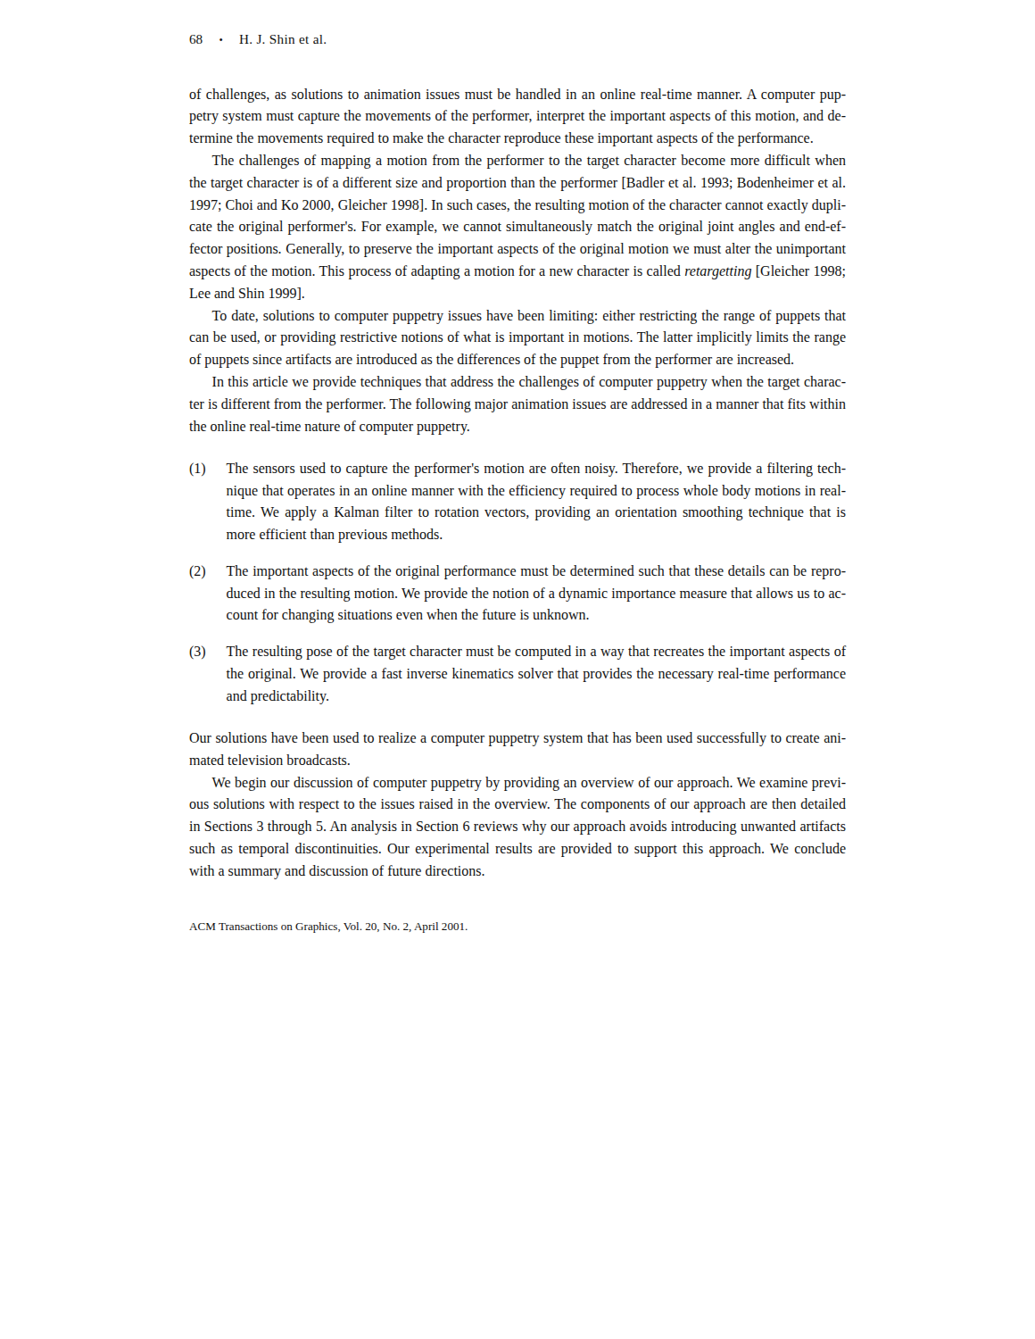68 • H. J. Shin et al.
of challenges, as solutions to animation issues must be handled in an online real-time manner. A computer puppetry system must capture the movements of the performer, interpret the important aspects of this motion, and determine the movements required to make the character reproduce these important aspects of the performance.
The challenges of mapping a motion from the performer to the target character become more difficult when the target character is of a different size and proportion than the performer [Badler et al. 1993; Bodenheimer et al. 1997; Choi and Ko 2000, Gleicher 1998]. In such cases, the resulting motion of the character cannot exactly duplicate the original performer's. For example, we cannot simultaneously match the original joint angles and end-effector positions. Generally, to preserve the important aspects of the original motion we must alter the unimportant aspects of the motion. This process of adapting a motion for a new character is called retargetting [Gleicher 1998; Lee and Shin 1999].
To date, solutions to computer puppetry issues have been limiting: either restricting the range of puppets that can be used, or providing restrictive notions of what is important in motions. The latter implicitly limits the range of puppets since artifacts are introduced as the differences of the puppet from the performer are increased.
In this article we provide techniques that address the challenges of computer puppetry when the target character is different from the performer. The following major animation issues are addressed in a manner that fits within the online real-time nature of computer puppetry.
The sensors used to capture the performer's motion are often noisy. Therefore, we provide a filtering technique that operates in an online manner with the efficiency required to process whole body motions in real-time. We apply a Kalman filter to rotation vectors, providing an orientation smoothing technique that is more efficient than previous methods.
The important aspects of the original performance must be determined such that these details can be reproduced in the resulting motion. We provide the notion of a dynamic importance measure that allows us to account for changing situations even when the future is unknown.
The resulting pose of the target character must be computed in a way that recreates the important aspects of the original. We provide a fast inverse kinematics solver that provides the necessary real-time performance and predictability.
Our solutions have been used to realize a computer puppetry system that has been used successfully to create animated television broadcasts.
We begin our discussion of computer puppetry by providing an overview of our approach. We examine previous solutions with respect to the issues raised in the overview. The components of our approach are then detailed in Sections 3 through 5. An analysis in Section 6 reviews why our approach avoids introducing unwanted artifacts such as temporal discontinuities. Our experimental results are provided to support this approach. We conclude with a summary and discussion of future directions.
ACM Transactions on Graphics, Vol. 20, No. 2, April 2001.